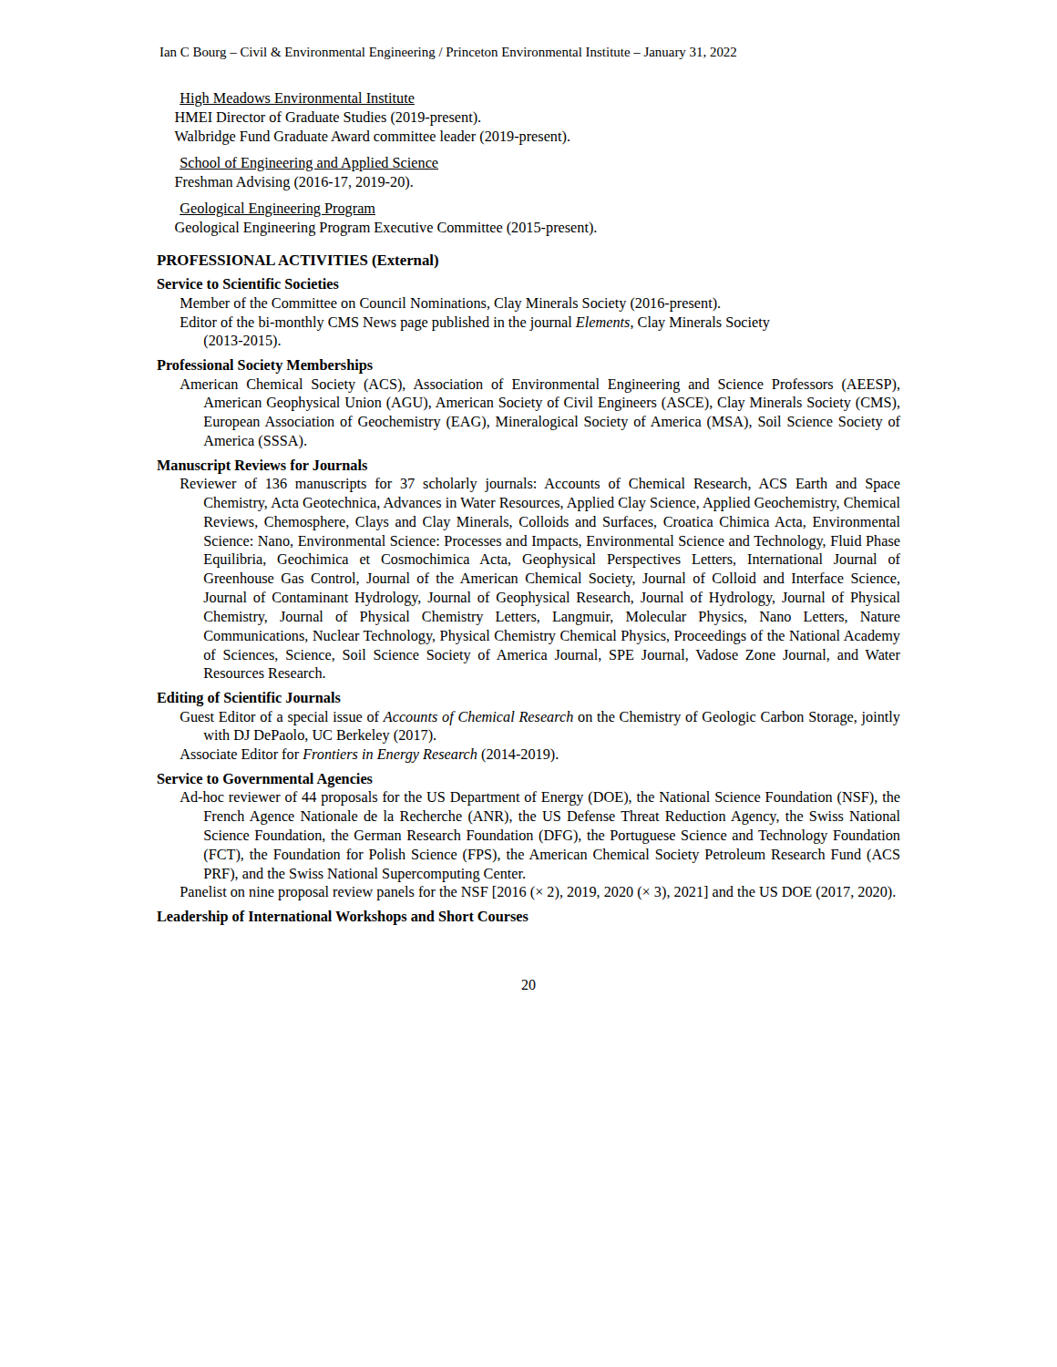Ian C Bourg – Civil & Environmental Engineering / Princeton Environmental Institute – January 31, 2022
High Meadows Environmental Institute
HMEI Director of Graduate Studies (2019-present).
Walbridge Fund Graduate Award committee leader (2019-present).
School of Engineering and Applied Science
Freshman Advising (2016-17, 2019-20).
Geological Engineering Program
Geological Engineering Program Executive Committee (2015-present).
PROFESSIONAL ACTIVITIES (External)
Service to Scientific Societies
Member of the Committee on Council Nominations, Clay Minerals Society (2016-present).
Editor of the bi-monthly CMS News page published in the journal Elements, Clay Minerals Society
(2013-2015).
Professional Society Memberships
American Chemical Society (ACS), Association of Environmental Engineering and Science Professors (AEESP), American Geophysical Union (AGU), American Society of Civil Engineers (ASCE), Clay Minerals Society (CMS), European Association of Geochemistry (EAG), Mineralogical Society of America (MSA), Soil Science Society of America (SSSA).
Manuscript Reviews for Journals
Reviewer of 136 manuscripts for 37 scholarly journals: Accounts of Chemical Research, ACS Earth and Space Chemistry, Acta Geotechnica, Advances in Water Resources, Applied Clay Science, Applied Geochemistry, Chemical Reviews, Chemosphere, Clays and Clay Minerals, Colloids and Surfaces, Croatica Chimica Acta, Environmental Science: Nano, Environmental Science: Processes and Impacts, Environmental Science and Technology, Fluid Phase Equilibria, Geochimica et Cosmochimica Acta, Geophysical Perspectives Letters, International Journal of Greenhouse Gas Control, Journal of the American Chemical Society, Journal of Colloid and Interface Science, Journal of Contaminant Hydrology, Journal of Geophysical Research, Journal of Hydrology, Journal of Physical Chemistry, Journal of Physical Chemistry Letters, Langmuir, Molecular Physics, Nano Letters, Nature Communications, Nuclear Technology, Physical Chemistry Chemical Physics, Proceedings of the National Academy of Sciences, Science, Soil Science Society of America Journal, SPE Journal, Vadose Zone Journal, and Water Resources Research.
Editing of Scientific Journals
Guest Editor of a special issue of Accounts of Chemical Research on the Chemistry of Geologic Carbon Storage, jointly with DJ DePaolo, UC Berkeley (2017).
Associate Editor for Frontiers in Energy Research (2014-2019).
Service to Governmental Agencies
Ad-hoc reviewer of 44 proposals for the US Department of Energy (DOE), the National Science Foundation (NSF), the French Agence Nationale de la Recherche (ANR), the US Defense Threat Reduction Agency, the Swiss National Science Foundation, the German Research Foundation (DFG), the Portuguese Science and Technology Foundation (FCT), the Foundation for Polish Science (FPS), the American Chemical Society Petroleum Research Fund (ACS PRF), and the Swiss National Supercomputing Center.
Panelist on nine proposal review panels for the NSF [2016 (× 2), 2019, 2020 (× 3), 2021] and the US DOE (2017, 2020).
Leadership of International Workshops and Short Courses
20